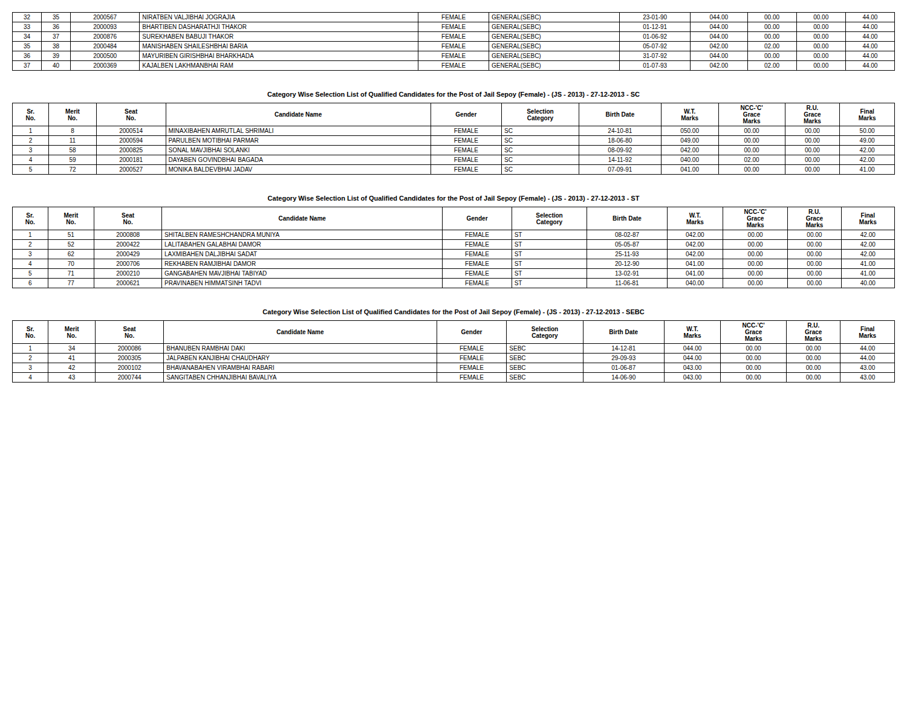| 32 | 35 | 2000567 | NIRATBEN VALJIBHAI JOGRAJIA | FEMALE | GENERAL(SEBC) | 23-01-90 | 044.00 | 00.00 | 00.00 | 44.00 |
| 33 | 36 | 2000093 | BHARTIBEN DASHARATHJI THAKOR | FEMALE | GENERAL(SEBC) | 01-12-91 | 044.00 | 00.00 | 00.00 | 44.00 |
| 34 | 37 | 2000876 | SUREKHABEN BABUJI THAKOR | FEMALE | GENERAL(SEBC) | 01-06-92 | 044.00 | 00.00 | 00.00 | 44.00 |
| 35 | 38 | 2000484 | MANISHABEN SHAILESHBHAI BARIA | FEMALE | GENERAL(SEBC) | 05-07-92 | 042.00 | 02.00 | 00.00 | 44.00 |
| 36 | 39 | 2000500 | MAYURIBEN GIRISHBHAI BHARKHADA | FEMALE | GENERAL(SEBC) | 31-07-92 | 044.00 | 00.00 | 00.00 | 44.00 |
| 37 | 40 | 2000369 | KAJALBEN LAKHMANBHAI RAM | FEMALE | GENERAL(SEBC) | 01-07-93 | 042.00 | 02.00 | 00.00 | 44.00 |
Category Wise Selection List of Qualified Candidates for the Post of Jail Sepoy (Female) - (JS - 2013) - 27-12-2013 - SC
| Sr. No. | Merit No. | Seat No. | Candidate Name | Gender | Selection Category | Birth Date | W.T. Marks | NCC-'C' Grace Marks | R.U. Grace Marks | Final Marks |
| --- | --- | --- | --- | --- | --- | --- | --- | --- | --- | --- |
| 1 | 8 | 2000514 | MINAXIBAHEN AMRUTLAL SHRIMALI | FEMALE | SC | 24-10-81 | 050.00 | 00.00 | 00.00 | 50.00 |
| 2 | 11 | 2000594 | PARULBEN MOTIBHAI PARMAR | FEMALE | SC | 18-06-80 | 049.00 | 00.00 | 00.00 | 49.00 |
| 3 | 58 | 2000825 | SONAL MAVJIBHAI SOLANKI | FEMALE | SC | 08-09-92 | 042.00 | 00.00 | 00.00 | 42.00 |
| 4 | 59 | 2000181 | DAYABEN GOVINDBHAI BAGADA | FEMALE | SC | 14-11-92 | 040.00 | 02.00 | 00.00 | 42.00 |
| 5 | 72 | 2000527 | MONIKA BALDEVBHAI JADAV | FEMALE | SC | 07-09-91 | 041.00 | 00.00 | 00.00 | 41.00 |
Category Wise Selection List of Qualified Candidates for the Post of Jail Sepoy (Female) - (JS - 2013) - 27-12-2013 - ST
| Sr. No. | Merit No. | Seat No. | Candidate Name | Gender | Selection Category | Birth Date | W.T. Marks | NCC-'C' Grace Marks | R.U. Grace Marks | Final Marks |
| --- | --- | --- | --- | --- | --- | --- | --- | --- | --- | --- |
| 1 | 51 | 2000808 | SHITALBEN RAMESHCHANDRA MUNIYA | FEMALE | ST | 08-02-87 | 042.00 | 00.00 | 00.00 | 42.00 |
| 2 | 52 | 2000422 | LALITABAHEN GALABHAI DAMOR | FEMALE | ST | 05-05-87 | 042.00 | 00.00 | 00.00 | 42.00 |
| 3 | 62 | 2000429 | LAXMIBAHEN DALJIBHAI SADAT | FEMALE | ST | 25-11-93 | 042.00 | 00.00 | 00.00 | 42.00 |
| 4 | 70 | 2000706 | REKHABEN RAMJIBHAI DAMOR | FEMALE | ST | 20-12-90 | 041.00 | 00.00 | 00.00 | 41.00 |
| 5 | 71 | 2000210 | GANGABAHEN MAVJIBHAI TABIYAD | FEMALE | ST | 13-02-91 | 041.00 | 00.00 | 00.00 | 41.00 |
| 6 | 77 | 2000621 | PRAVINABEN HIMMATSINH TADVI | FEMALE | ST | 11-06-81 | 040.00 | 00.00 | 00.00 | 40.00 |
Category Wise Selection List of Qualified Candidates for the Post of Jail Sepoy (Female) - (JS - 2013) - 27-12-2013 - SEBC
| Sr. No. | Merit No. | Seat No. | Candidate Name | Gender | Selection Category | Birth Date | W.T. Marks | NCC-'C' Grace Marks | R.U. Grace Marks | Final Marks |
| --- | --- | --- | --- | --- | --- | --- | --- | --- | --- | --- |
| 1 | 34 | 2000086 | BHANUBEN RAMBHAI DAKI | FEMALE | SEBC | 14-12-81 | 044.00 | 00.00 | 00.00 | 44.00 |
| 2 | 41 | 2000305 | JALPABEN KANJIBHAI CHAUDHARY | FEMALE | SEBC | 29-09-93 | 044.00 | 00.00 | 00.00 | 44.00 |
| 3 | 42 | 2000102 | BHAVANABAHEN VIRAMBHAI RABARI | FEMALE | SEBC | 01-06-87 | 043.00 | 00.00 | 00.00 | 43.00 |
| 4 | 43 | 2000744 | SANGITABEN CHHANJIBHAI BAVALIYA | FEMALE | SEBC | 14-06-90 | 043.00 | 00.00 | 00.00 | 43.00 |